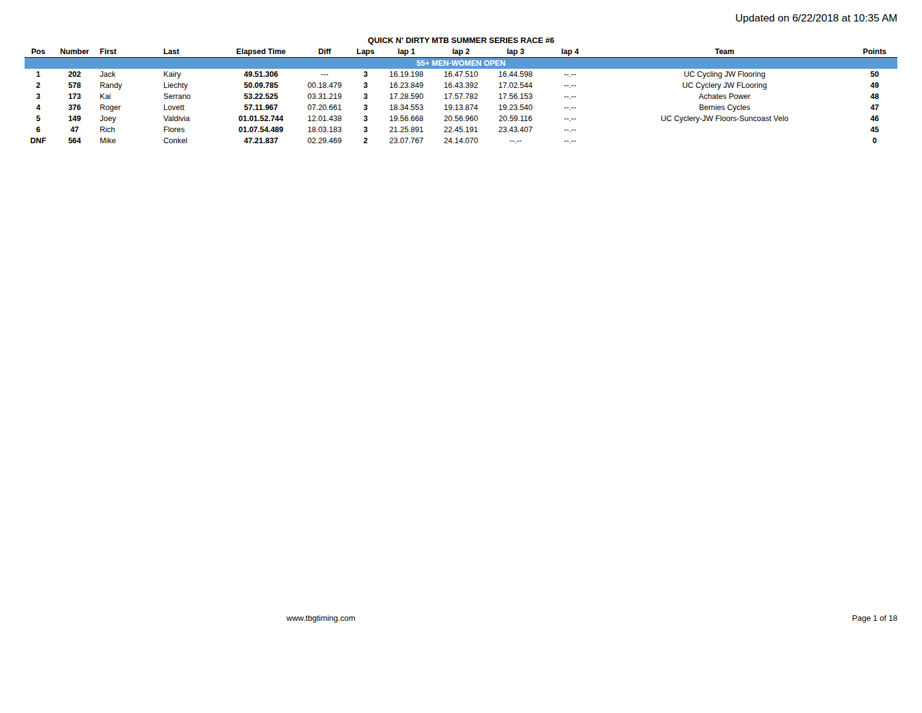Updated on 6/22/2018 at 10:35 AM
QUICK N' DIRTY MTB SUMMER SERIES RACE #6
| Pos | Number | First | Last | Elapsed Time | Diff | Laps | lap 1 | lap 2 | lap 3 | lap 4 | Team | Points |
| --- | --- | --- | --- | --- | --- | --- | --- | --- | --- | --- | --- | --- |
| 55+ MEN-WOMEN OPEN |
| 1 | 202 | Jack | Kairy | 49.51.306 | --- | 3 | 16.19.198 | 16.47.510 | 16.44.598 | --.-- | UC Cycling JW Flooring | 50 |
| 2 | 578 | Randy | Liechty | 50.09.785 | 00.18.479 | 3 | 16.23.849 | 16.43.392 | 17.02.544 | --.-- | UC Cyclery JW FLooring | 49 |
| 3 | 173 | Kai | Serrano | 53.22.525 | 03.31.219 | 3 | 17.28.590 | 17.57.782 | 17.56.153 | --.-- | Achates Power | 48 |
| 4 | 376 | Roger | Lovett | 57.11.967 | 07.20.661 | 3 | 18.34.553 | 19.13.874 | 19.23.540 | --.-- | Bernies Cycles | 47 |
| 5 | 149 | Joey | Valdivia | 01.01.52.744 | 12.01.438 | 3 | 19.56.668 | 20.56.960 | 20.59.116 | --.-- | UC Cyclery-JW Floors-Suncoast Velo | 46 |
| 6 | 47 | Rich | Flores | 01.07.54.489 | 18.03.183 | 3 | 21.25.891 | 22.45.191 | 23.43.407 | --.-- | | 45 |
| DNF | 564 | Mike | Conkel | 47.21.837 | 02.29.469 | 2 | 23.07.767 | 24.14.070 | --.-- | --.-- | | 0 |
www.tbgtiming.com Page 1 of 18